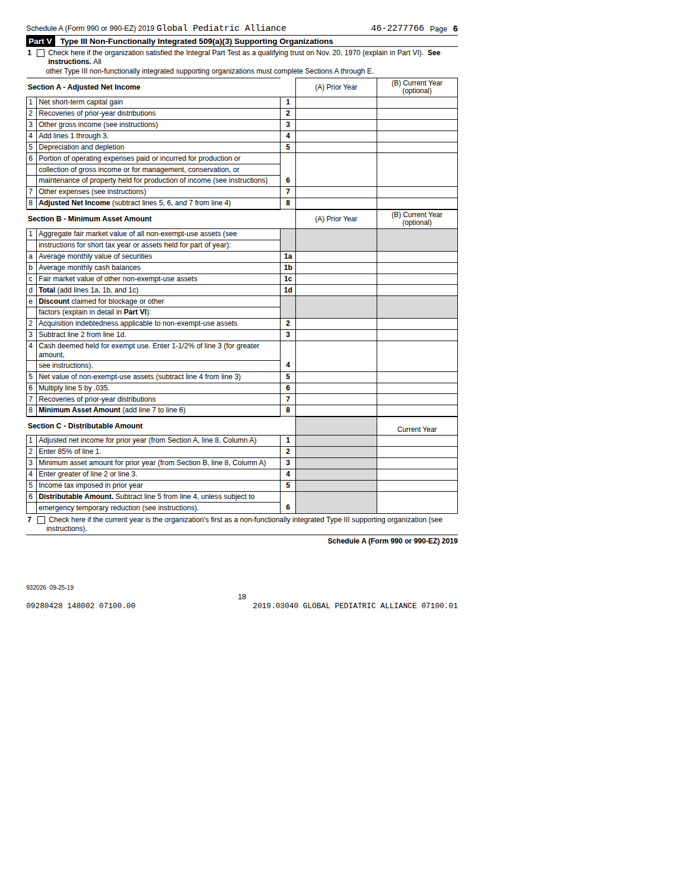Schedule A (Form 990 or 990-EZ) 2019 Global Pediatric Alliance
46-2277766 Page 6
Part V
Type III Non-Functionally Integrated 509(a)(3) Supporting Organizations
1
Check here if the organization satisfied the Integral Part Test as a qualifying trust on Nov. 20, 1970 (explain in Part VI). See instructions. All
other Type III non-functionally integrated supporting organizations must complete Sections A through E.
| Section A - Adjusted Net Income | | (A) Prior Year | (B) Current Year (optional) |
| 1 | Net short-term capital gain | 1 | | |
| 2 | Recoveries of prior-year distributions | 2 | | |
| 3 | Other gross income (see instructions) | 3 | | |
| 4 | Add lines 1 through 3. | 4 | | |
| 5 | Depreciation and depletion | 5 | | |
| 6 | Portion of operating expenses paid or incurred for production or | | | |
| | collection of gross income or for management, conservation, or | | | |
| | maintenance of property held for production of income (see instructions) | 6 | | |
| 7 | Other expenses (see instructions) | 7 | | |
| 8 | Adjusted Net Income (subtract lines 5, 6, and 7 from line 4) | 8 | | |
| Section B - Minimum Asset Amount | | (A) Prior Year | (B) Current Year (optional) |
| 1 | Aggregate fair market value of all non-exempt-use assets (see | | | |
| | instructions for short tax year or assets held for part of year): | | | |
| a | Average monthly value of securities | 1a | | |
| b | Average monthly cash balances | 1b | | |
| c | Fair market value of other non-exempt-use assets | 1c | | |
| d | Total (add lines 1a, 1b, and 1c) | 1d | | |
| e | Discount claimed for blockage or other | | | |
| | factors (explain in detail in Part VI ): | | | |
| 2 | Acquisition indebtedness applicable to non-exempt-use assets | 2 | | |
| 3 | Subtract line 2 from line 1d. | 3 | | |
| 4 | Cash deemed held for exempt use. Enter 1-1/2% of line 3 (for greater amount, | | | |
| | see instructions). | 4 | | |
| 5 | Net value of non-exempt-use assets (subtract line 4 from line 3) | 5 | | |
| 6 | Multiply line 5 by .035. | 6 | | |
| 7 | Recoveries of prior-year distributions | 7 | | |
| 8 | Minimum Asset Amount (add line 7 to line 6) | 8 | | |
| Section C - Distributable Amount | | | Current Year |
| 1 | Adjusted net income for prior year (from Section A, line 8, Column A) | 1 | | |
| 2 | Enter 85% of line 1. | 2 | | |
| 3 | Minimum asset amount for prior year (from Section B, line 8, Column A) | 3 | | |
| 4 | Enter greater of line 2 or line 3. | 4 | | |
| 5 | Income tax imposed in prior year | 5 | | |
| 6 | Distributable Amount. Subtract line 5 from line 4, unless subject to | | | |
| | emergency temporary reduction (see instructions). | 6 | | |
7
Check here if the current year is the organization's first as a non-functionally integrated Type III supporting organization (see
instructions).
Schedule A (Form 990 or 990-EZ) 2019
932026 09-25-19
18
09280428 148002 07100.00 2019.03040 GLOBAL PEDIATRIC ALLIANCE 07100.01